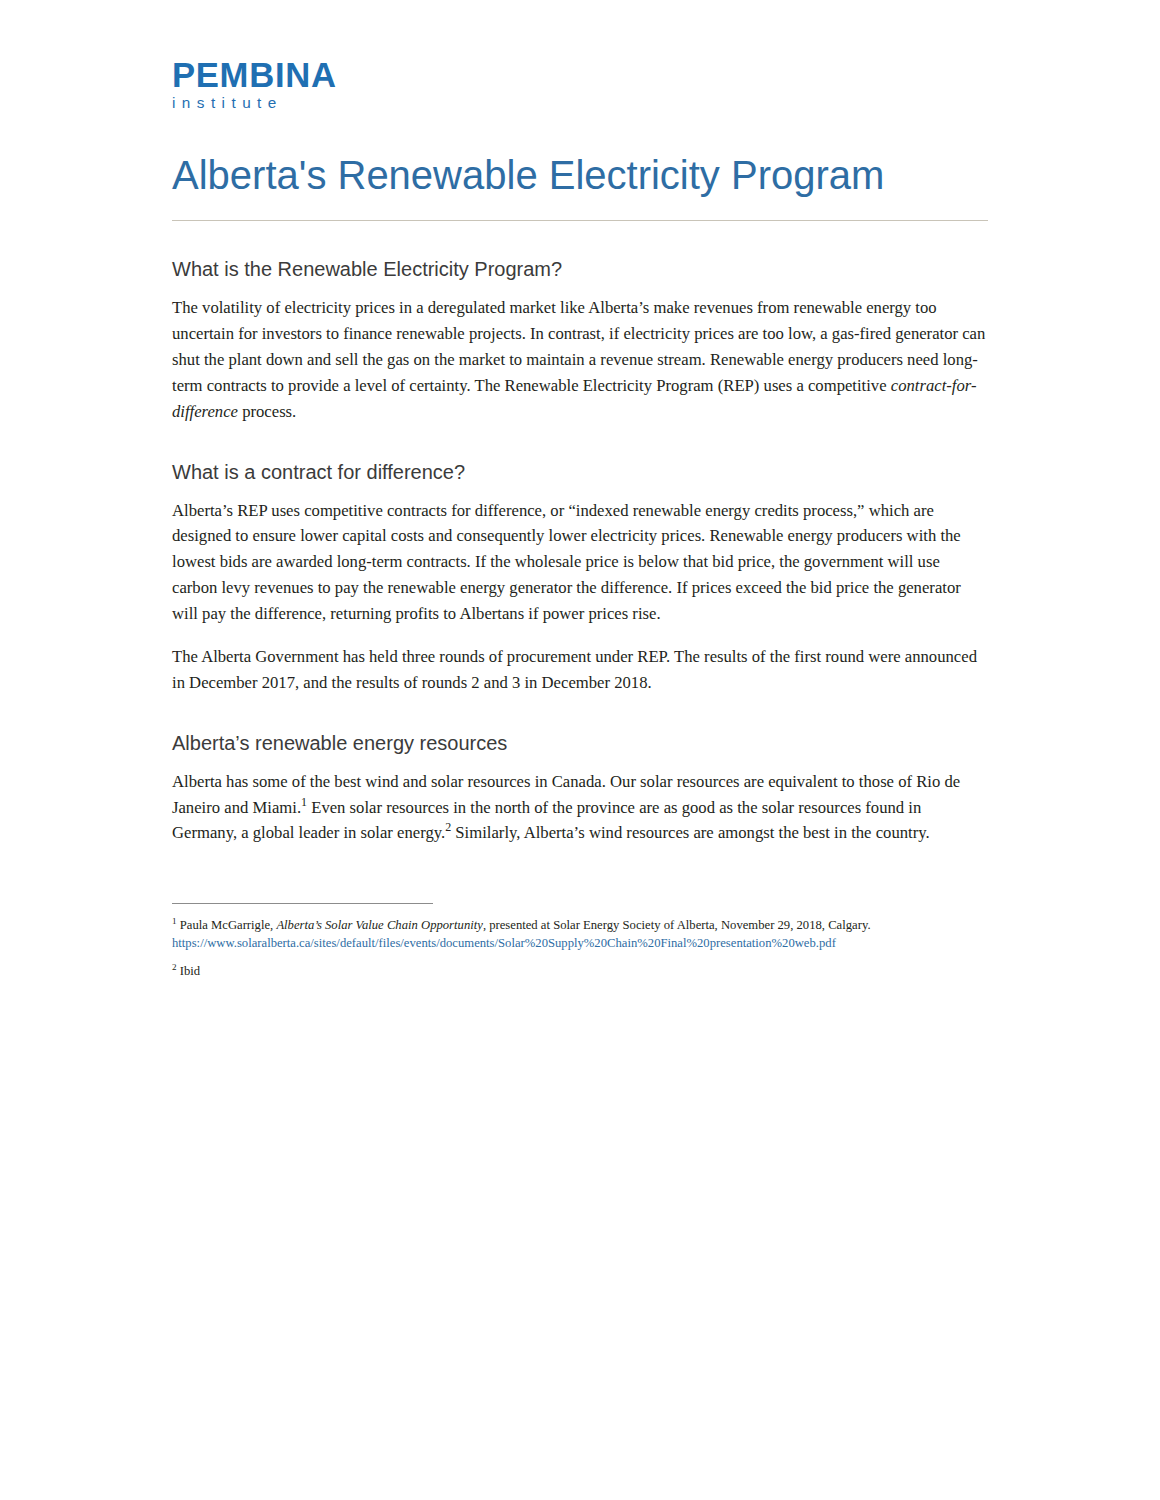Pembina institute
Alberta's Renewable Electricity Program
What is the Renewable Electricity Program?
The volatility of electricity prices in a deregulated market like Alberta’s make revenues from renewable energy too uncertain for investors to finance renewable projects. In contrast, if electricity prices are too low, a gas-fired generator can shut the plant down and sell the gas on the market to maintain a revenue stream. Renewable energy producers need long-term contracts to provide a level of certainty. The Renewable Electricity Program (REP) uses a competitive contract-for-difference process.
What is a contract for difference?
Alberta’s REP uses competitive contracts for difference, or “indexed renewable energy credits process,” which are designed to ensure lower capital costs and consequently lower electricity prices. Renewable energy producers with the lowest bids are awarded long-term contracts. If the wholesale price is below that bid price, the government will use carbon levy revenues to pay the renewable energy generator the difference. If prices exceed the bid price the generator will pay the difference, returning profits to Albertans if power prices rise.
The Alberta Government has held three rounds of procurement under REP. The results of the first round were announced in December 2017, and the results of rounds 2 and 3 in December 2018.
Alberta’s renewable energy resources
Alberta has some of the best wind and solar resources in Canada. Our solar resources are equivalent to those of Rio de Janeiro and Miami.1 Even solar resources in the north of the province are as good as the solar resources found in Germany, a global leader in solar energy.2 Similarly, Alberta’s wind resources are amongst the best in the country.
1 Paula McGarrigle, Alberta’s Solar Value Chain Opportunity, presented at Solar Energy Society of Alberta, November 29, 2018, Calgary.
https://www.solaralberta.ca/sites/default/files/events/documents/Solar%20Supply%20Chain%20Final%20presentation%20web.pdf
2 Ibid